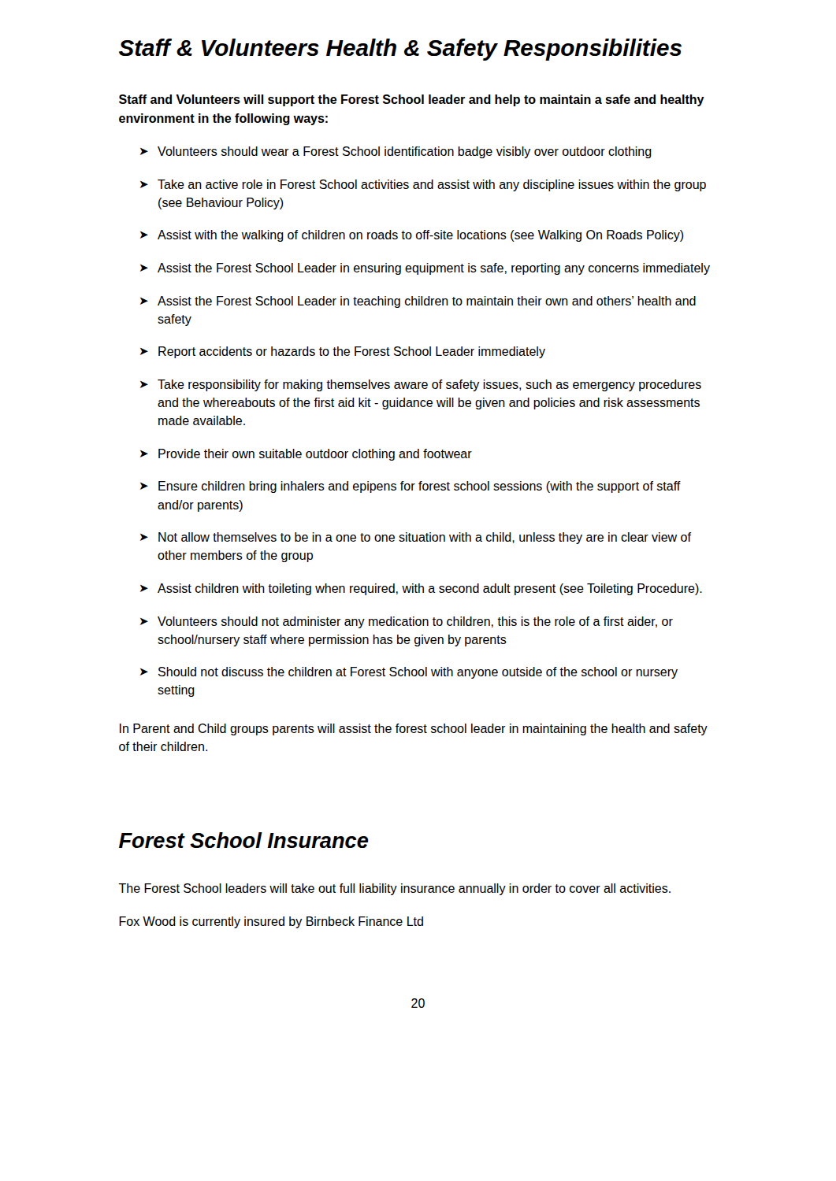Staff & Volunteers Health & Safety Responsibilities
Staff and Volunteers will support the Forest School leader and help to maintain a safe and healthy environment in the following ways:
Volunteers should wear a Forest School identification badge visibly over outdoor clothing
Take an active role in Forest School activities and assist with any discipline issues within the group (see Behaviour Policy)
Assist with the walking of children on roads to off-site locations (see Walking On Roads Policy)
Assist the Forest School Leader in ensuring equipment is safe, reporting any concerns immediately
Assist the Forest School Leader in teaching children to maintain their own and others’ health and safety
Report accidents or hazards to the Forest School Leader immediately
Take responsibility for making themselves aware of safety issues, such as emergency procedures and the whereabouts of the first aid kit - guidance will be given and policies and risk assessments made available.
Provide their own suitable outdoor clothing and footwear
Ensure children bring inhalers and epipens for forest school sessions (with the support of staff and/or parents)
Not allow themselves to be in a one to one situation with a child, unless they are in clear view of other members of the group
Assist children with toileting when required, with a second adult present (see Toileting Procedure).
Volunteers should not administer any medication to children, this is the role of a first aider, or school/nursery staff where permission has be given by parents
Should not discuss the children at Forest School with anyone outside of the school or nursery setting
In Parent and Child groups parents will assist the forest school leader in maintaining the health and safety of their children.
Forest School Insurance
The Forest School leaders will take out full liability insurance annually in order to cover all activities.
Fox Wood is currently insured by Birnbeck Finance Ltd
20